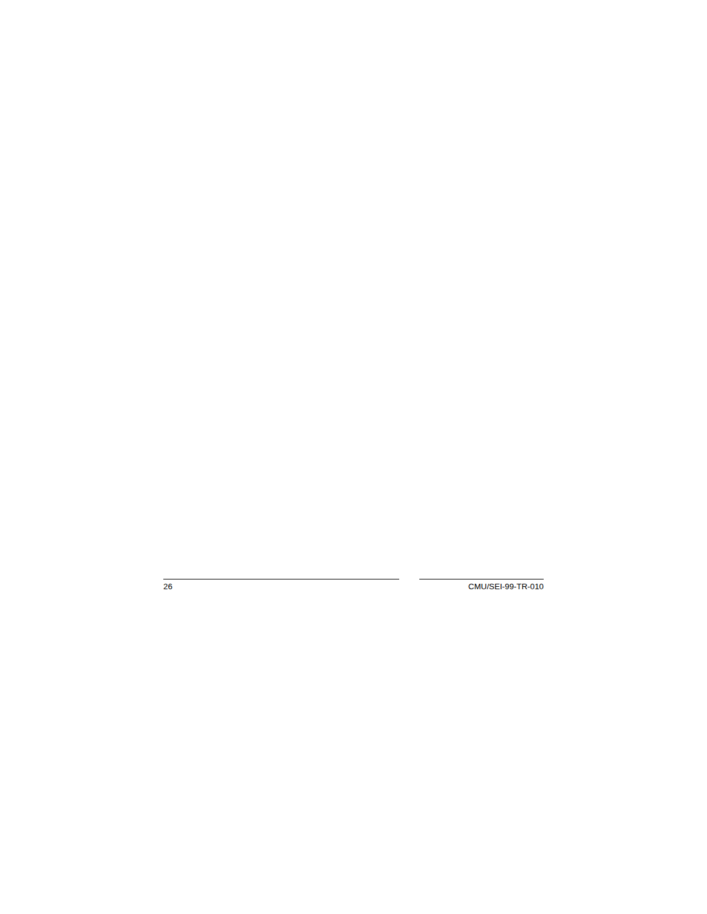26 CMU/SEI-99-TR-010